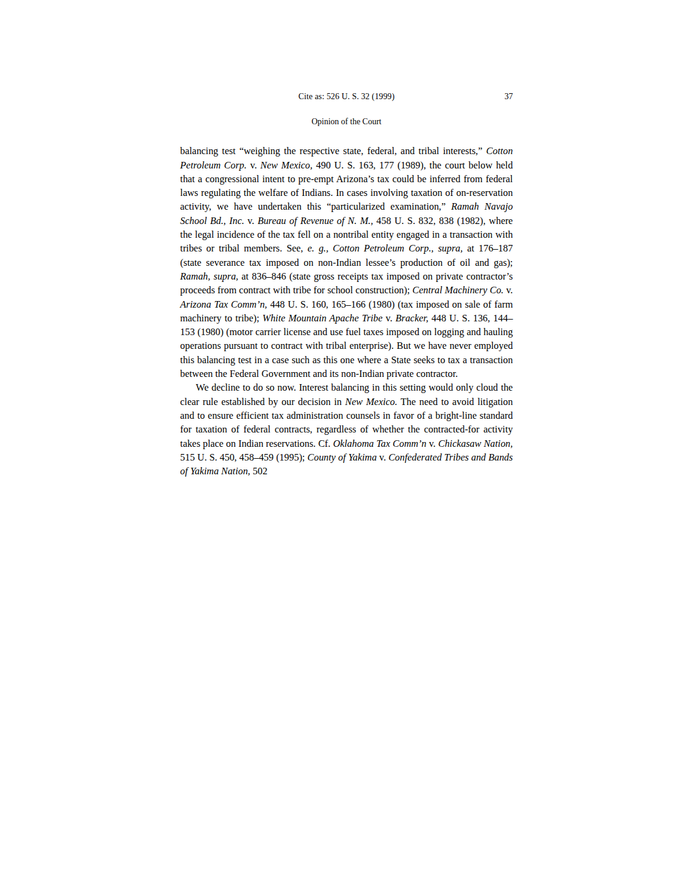Cite as: 526 U. S. 32 (1999)
37
Opinion of the Court
balancing test “weighing the respective state, federal, and tribal interests,” Cotton Petroleum Corp. v. New Mexico, 490 U. S. 163, 177 (1989), the court below held that a congressional intent to pre-empt Arizona’s tax could be inferred from federal laws regulating the welfare of Indians. In cases involving taxation of on-reservation activity, we have undertaken this “particularized examination,” Ramah Navajo School Bd., Inc. v. Bureau of Revenue of N. M., 458 U. S. 832, 838 (1982), where the legal incidence of the tax fell on a nontribal entity engaged in a transaction with tribes or tribal members. See, e. g., Cotton Petroleum Corp., supra, at 176–187 (state severance tax imposed on non-Indian lessee’s production of oil and gas); Ramah, supra, at 836–846 (state gross receipts tax imposed on private contractor’s proceeds from contract with tribe for school construction); Central Machinery Co. v. Arizona Tax Comm’n, 448 U. S. 160, 165–166 (1980) (tax imposed on sale of farm machinery to tribe); White Mountain Apache Tribe v. Bracker, 448 U. S. 136, 144–153 (1980) (motor carrier license and use fuel taxes imposed on logging and hauling operations pursuant to contract with tribal enterprise). But we have never employed this balancing test in a case such as this one where a State seeks to tax a transaction between the Federal Government and its non-Indian private contractor.
We decline to do so now. Interest balancing in this setting would only cloud the clear rule established by our decision in New Mexico. The need to avoid litigation and to ensure efficient tax administration counsels in favor of a bright-line standard for taxation of federal contracts, regardless of whether the contracted-for activity takes place on Indian reservations. Cf. Oklahoma Tax Comm’n v. Chickasaw Nation, 515 U. S. 450, 458–459 (1995); County of Yakima v. Confederated Tribes and Bands of Yakima Nation, 502